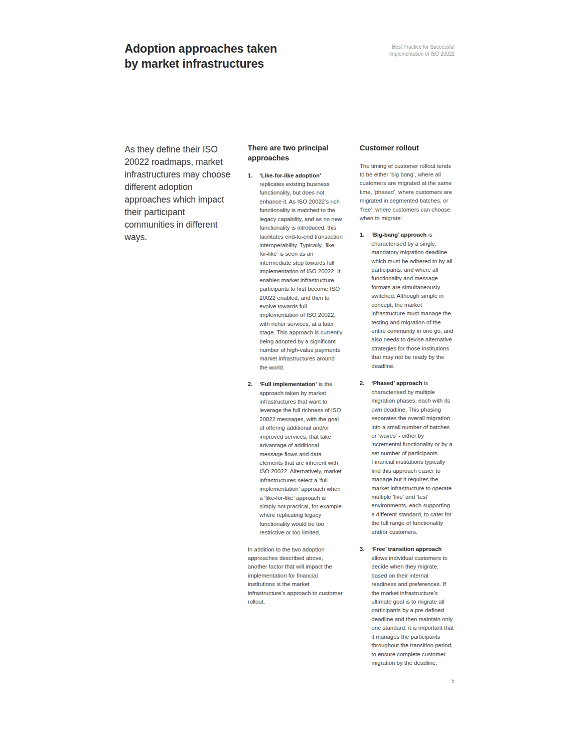Adoption approaches taken
by market infrastructures
Best Practice for Successful
Implementation of ISO 20022
As they define their ISO 20022 roadmaps, market infrastructures may choose different adoption approaches which impact their participant communities in different ways.
There are two principal approaches
‘Like-for-like adoption’ replicates existing business functionality, but does not enhance it. As ISO 20022’s rich functionality is matched to the legacy capability, and as no new functionality is introduced, this facilitates end-to-end transaction interoperability. Typically, ‘like-for-like’ is seen as an intermediate step towards full implementation of ISO 20022. It enables market infrastructure participants to first become ISO 20022 enabled, and then to evolve towards full implementation of ISO 20022, with richer services, at a later stage. This approach is currently being adopted by a significant number of high-value payments market infrastructures around the world.
‘Full implementation’ is the approach taken by market infrastructures that want to leverage the full richness of ISO 20022 messages, with the goal of offering additional and/or improved services, that take advantage of additional message flows and data elements that are inherent with ISO 20022. Alternatively, market infrastructures select a ‘full implementation’ approach when a ‘like-for-like’ approach is simply not practical, for example where replicating legacy functionality would be too restrictive or too limited.
In addition to the two adoption approaches described above, another factor that will impact the implementation for financial institutions is the market infrastructure’s approach to customer rollout.
Customer rollout
The timing of customer rollout tends to be either ‘big bang’, where all customers are migrated at the same time, ‘phased’, where customers are migrated in segmented batches, or ‘free’, where customers can choose when to migrate:
‘Big-bang’ approach is characterised by a single, mandatory migration deadline which must be adhered to by all participants, and where all functionality and message formats are simultaneously switched. Although simple in concept, the market infrastructure must manage the testing and migration of the entire community in one go, and also needs to devise alternative strategies for those institutions that may not be ready by the deadline.
‘Phased’ approach is characterised by multiple migration phases, each with its own deadline. This phasing separates the overall migration into a small number of batches or ‘waves’ - either by incremental functionality or by a set number of participants. Financial institutions typically find this approach easier to manage but it requires the market infrastructure to operate multiple ‘live’ and ‘test’ environments, each supporting a different standard, to cater for the full range of functionality and/or customers.
‘Free’ transition approach allows individual customers to decide when they migrate, based on their internal readiness and preferences. If the market infrastructure’s ultimate goal is to migrate all participants by a pre-defined deadline and then maintain only one standard, it is important that it manages the participants throughout the transition period, to ensure complete customer migration by the deadline.
5